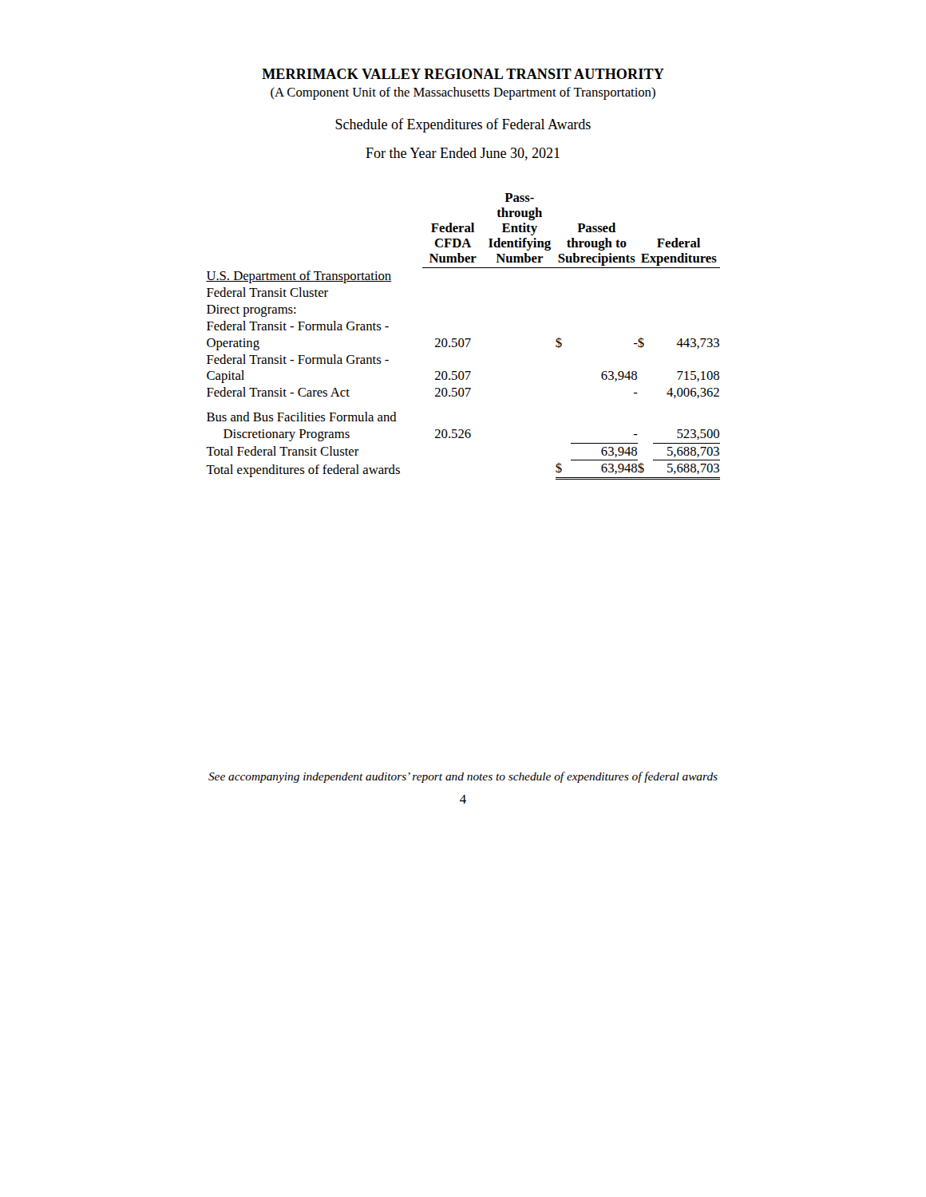MERRIMACK VALLEY REGIONAL TRANSIT AUTHORITY
(A Component Unit of the Massachusetts Department of Transportation)
Schedule of Expenditures of Federal Awards
For the Year Ended June 30, 2021
| | | Pass-through | | |
| --- | --- | --- | --- | --- |
| | Federal | Entity | Passed | |
| | CFDA | Identifying | through to | Federal |
| | Number | Number | Subrecipients | Expenditures |
| U.S. Department of Transportation | |
| Federal Transit Cluster | |
| Direct programs: | |
| Federal Transit - Formula Grants - Operating | 20.507 | | $ | - | $ | 443,733 |
| Federal Transit - Formula Grants - Capital | 20.507 | | | 63,948 | | 715,108 |
| Federal Transit - Cares Act | 20.507 | | | - | | 4,006,362 |
| Bus and Bus Facilities Formula and | |
| Discretionary Programs | 20.526 | | | - | | 523,500 |
| Total Federal Transit Cluster | | | | 63,948 | | 5,688,703 |
| Total expenditures of federal awards | | | $ | 63,948 | $ | 5,688,703 |
See accompanying independent auditors’ report and notes to schedule of expenditures of federal awards
4